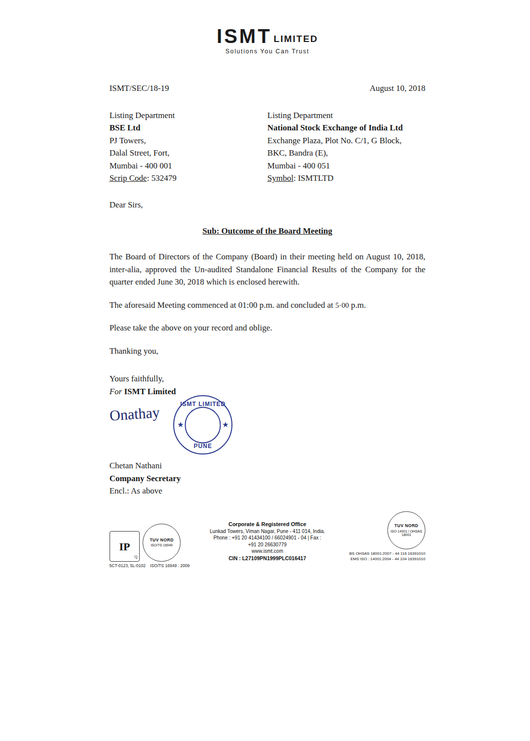ISMT LIMITED
Solutions You Can Trust
ISMT/SEC/18-19
August 10, 2018
Listing Department
BSE Ltd
PJ Towers,
Dalal Street, Fort,
Mumbai - 400 001
Scrip Code: 532479
Listing Department
National Stock Exchange of India Ltd
Exchange Plaza, Plot No. C/1, G Block,
BKC, Bandra (E),
Mumbai - 400 051
Symbol: ISMTLTD
Dear Sirs,
Sub: Outcome of the Board Meeting
The Board of Directors of the Company (Board) in their meeting held on August 10, 2018, inter-alia, approved the Un-audited Standalone Financial Results of the Company for the quarter ended June 30, 2018 which is enclosed herewith.
The aforesaid Meeting commenced at 01:00 p.m. and concluded at 5·00 p.m.
Please take the above on your record and oblige.
Thanking you,
Yours faithfully,
For ISMT Limited
Onathay
ISMT LIMITED
★
★
PUNE
Chetan Nathani
Company Secretary
Encl.: As above
IPQ
TUV NORD ISO/TS 16949
Corporate & Registered Office
Lunkad Towers, Viman Nagar, Pune - 411 014, India.
Phone : +91 20 41434100 / 66024901 - 04 | Fax : +91 20 26630779
www.ismt.com
CIN : L27109PN1999PLC016417
TUV NORD ISO 14001 / OHSAS 18001
BS OHSAS 18001:2007 - 44 116 16391010
EMS ISO : 14001:2004 - 44 104 16391010
5CT-0123, 5L-0102 ISO/TS 16949 : 2009